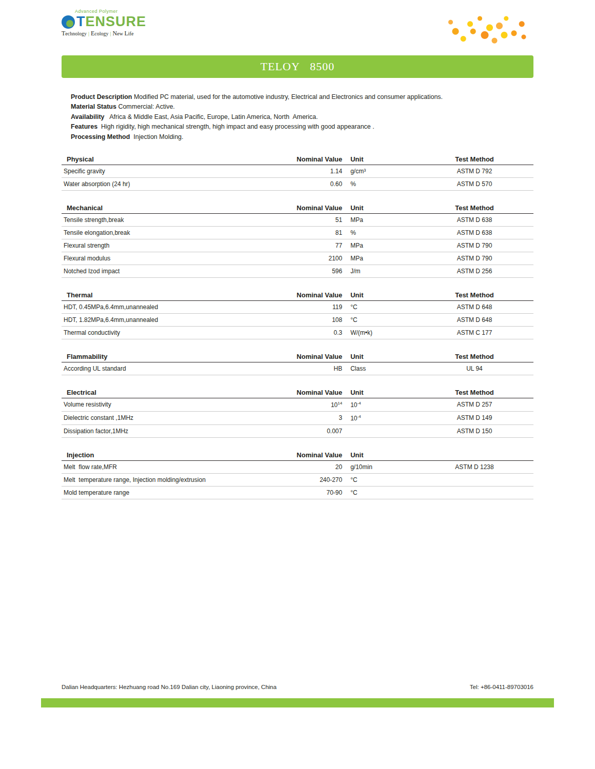Advanced Polymer
TENSURE
Technology|Ecology|New Life
TELOY 8500
Product Description Modified PC material, used for the automotive industry, Electrical and Electronics and consumer applications.
Material Status Commercial: Active.
Availability Africa & Middle East, Asia Pacific, Europe, Latin America, North America.
Features High rigidity, high mechanical strength, high impact and easy processing with good appearance .
Processing Method Injection Molding.
| Physical | Nominal Value | Unit | Test Method |
| --- | --- | --- | --- |
| Specific gravity | 1.14 | g/cm³ | ASTM D 792 |
| Water absorption (24 hr) | 0.60 | % | ASTM D 570 |
| Mechanical | Nominal Value | Unit | Test Method |
| --- | --- | --- | --- |
| Tensile strength,break | 51 | MPa | ASTM D 638 |
| Tensile elongation,break | 81 | % | ASTM D 638 |
| Flexural strength | 77 | MPa | ASTM D 790 |
| Flexural modulus | 2100 | MPa | ASTM D 790 |
| Notched Izod impact | 596 | J/m | ASTM D 256 |
| Thermal | Nominal Value | Unit | Test Method |
| --- | --- | --- | --- |
| HDT, 0.45MPa,6.4mm,unannealed | 119 | °C | ASTM D 648 |
| HDT, 1.82MPa,6.4mm,unannealed | 108 | °C | ASTM D 648 |
| Thermal conductivity | 0.3 | W/(m•k) | ASTM C 177 |
| Flammability | Nominal Value | Unit | Test Method |
| --- | --- | --- | --- |
| According UL standard | HB | Class | UL 94 |
| Electrical | Nominal Value | Unit | Test Method |
| --- | --- | --- | --- |
| Volume resistivity | 10 14 | 10 -4 | ASTM D 257 |
| Dielectric constant ,1MHz | 3 | 10 -4 | ASTM D 149 |
| Dissipation factor,1MHz | 0.007 | | ASTM D 150 |
| Injection | Nominal Value | Unit | |
| --- | --- | --- | --- |
| Melt flow rate,MFR | 20 | g/10min | ASTM D 1238 |
| Melt temperature range, Injection molding/extrusion | 240-270 | °C | |
| Mold temperature range | 70-90 | °C | |
Dalian Headquarters: Hezhuang road No.169 Dalian city, Liaoning province, China Tel: +86-0411-89703016